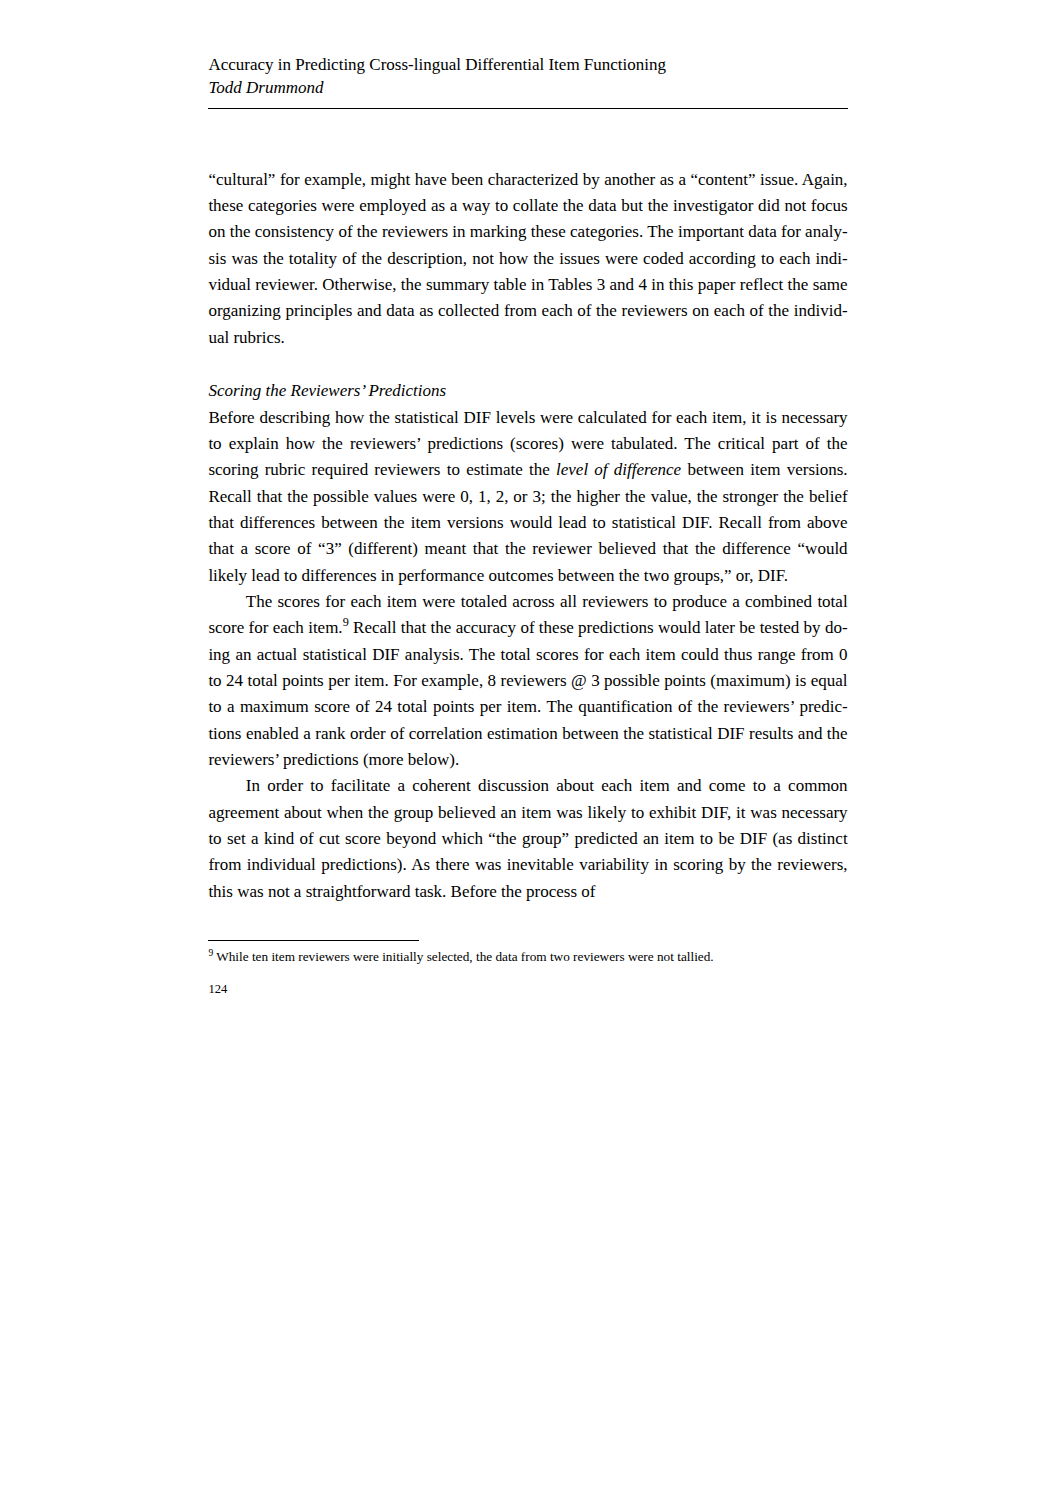Accuracy in Predicting Cross-lingual Differential Item Functioning
Todd Drummond
“cultural” for example, might have been characterized by another as a “content” issue. Again, these categories were employed as a way to collate the data but the investigator did not focus on the consistency of the reviewers in marking these categories. The important data for analysis was the totality of the description, not how the issues were coded according to each individual reviewer. Otherwise, the summary table in Tables 3 and 4 in this paper reflect the same organizing principles and data as collected from each of the reviewers on each of the individual rubrics.
Scoring the Reviewers’ Predictions
Before describing how the statistical DIF levels were calculated for each item, it is necessary to explain how the reviewers’ predictions (scores) were tabulated. The critical part of the scoring rubric required reviewers to estimate the level of difference between item versions. Recall that the possible values were 0, 1, 2, or 3; the higher the value, the stronger the belief that differences between the item versions would lead to statistical DIF. Recall from above that a score of “3” (different) meant that the reviewer believed that the difference “would likely lead to differences in performance outcomes between the two groups,” or, DIF.
The scores for each item were totaled across all reviewers to produce a combined total score for each item.9 Recall that the accuracy of these predictions would later be tested by doing an actual statistical DIF analysis. The total scores for each item could thus range from 0 to 24 total points per item. For example, 8 reviewers @ 3 possible points (maximum) is equal to a maximum score of 24 total points per item. The quantification of the reviewers’ predictions enabled a rank order of correlation estimation between the statistical DIF results and the reviewers’ predictions (more below).
In order to facilitate a coherent discussion about each item and come to a common agreement about when the group believed an item was likely to exhibit DIF, it was necessary to set a kind of cut score beyond which “the group” predicted an item to be DIF (as distinct from individual predictions). As there was inevitable variability in scoring by the reviewers, this was not a straightforward task. Before the process of
9 While ten item reviewers were initially selected, the data from two reviewers were not tallied.
124